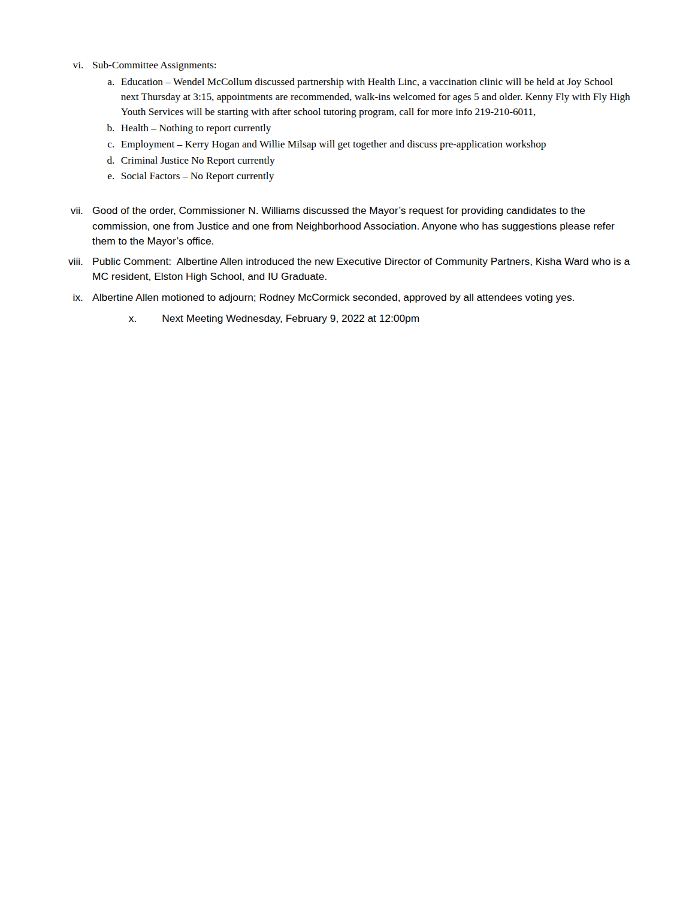Sub-Committee Assignments:
Education – Wendel McCollum discussed partnership with Health Linc, a vaccination clinic will be held at Joy School next Thursday at 3:15, appointments are recommended, walk-ins welcomed for ages 5 and older. Kenny Fly with Fly High Youth Services will be starting with after school tutoring program, call for more info 219-210-6011,
Health – Nothing to report currently
Employment – Kerry Hogan and Willie Milsap will get together and discuss pre-application workshop
Criminal Justice No Report currently
Social Factors – No Report currently
Good of the order, Commissioner N. Williams discussed the Mayor’s request for providing candidates to the commission, one from Justice and one from Neighborhood Association. Anyone who has suggestions please refer them to the Mayor’s office.
Public Comment: Albertine Allen introduced the new Executive Director of Community Partners, Kisha Ward who is a MC resident, Elston High School, and IU Graduate.
Albertine Allen motioned to adjourn; Rodney McCormick seconded, approved by all attendees voting yes.
x. Next Meeting Wednesday, February 9, 2022 at 12:00pm